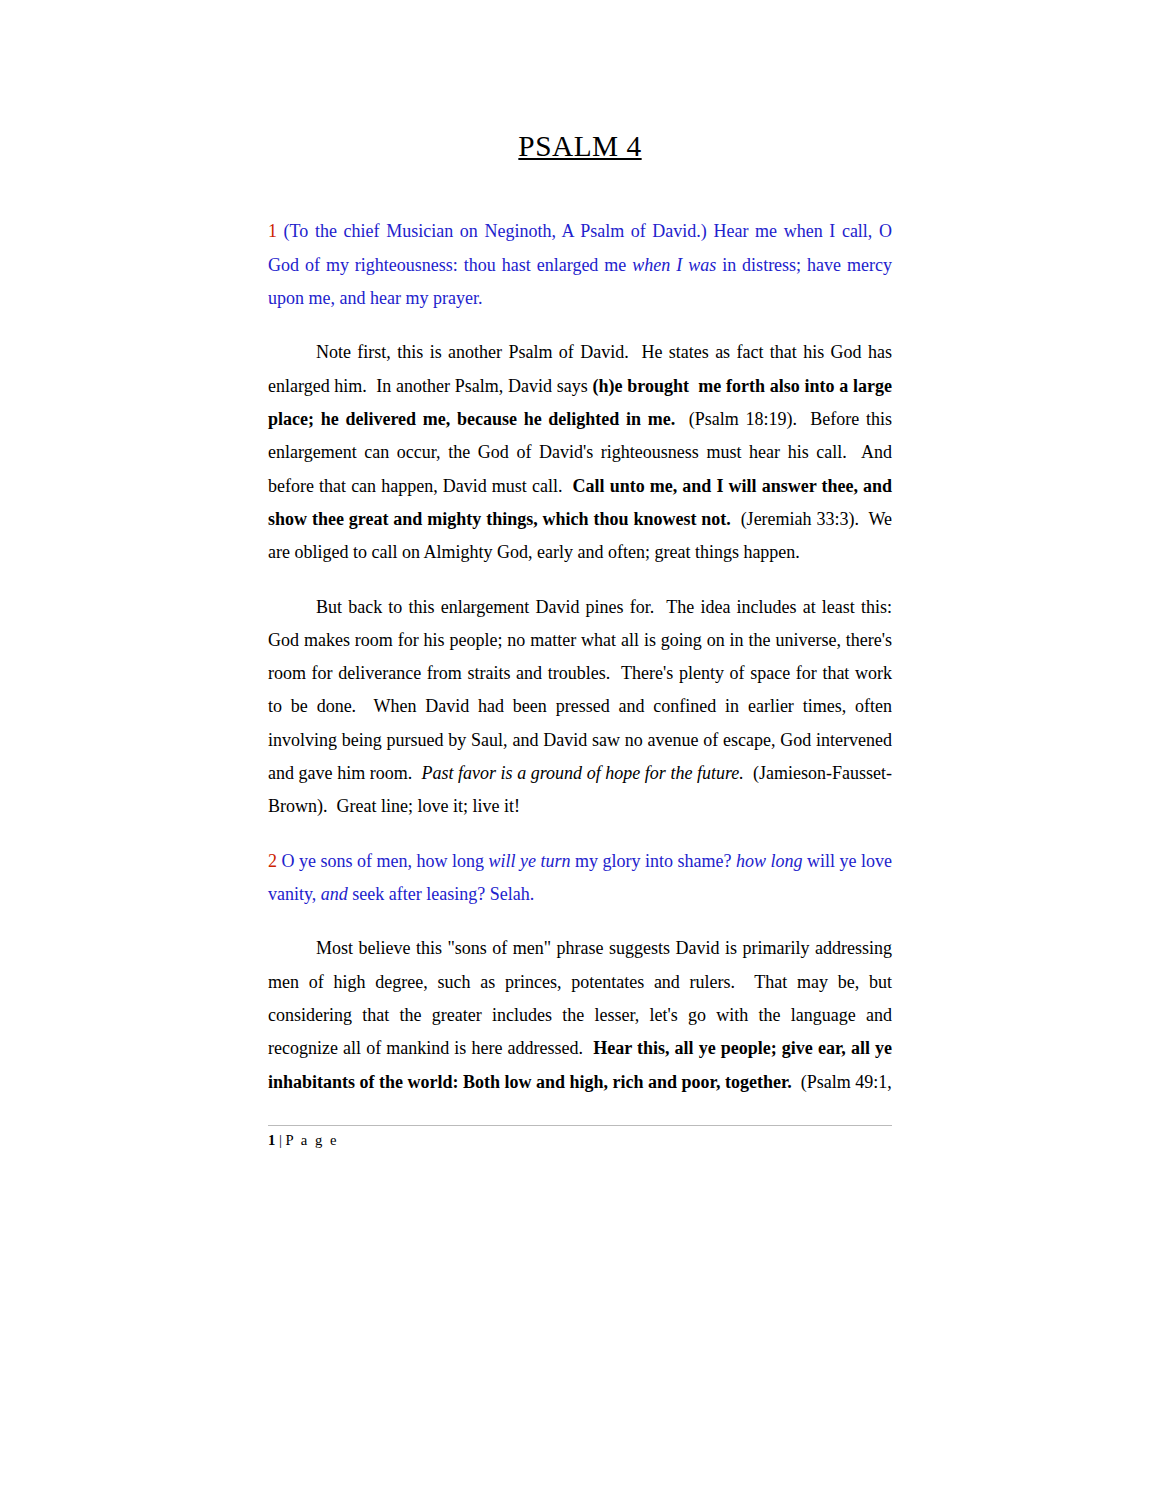PSALM 4
1 (To the chief Musician on Neginoth, A Psalm of David.) Hear me when I call, O God of my righteousness: thou hast enlarged me when I was in distress; have mercy upon me, and hear my prayer.
Note first, this is another Psalm of David. He states as fact that his God has enlarged him. In another Psalm, David says (h)e brought me forth also into a large place; he delivered me, because he delighted in me. (Psalm 18:19). Before this enlargement can occur, the God of David's righteousness must hear his call. And before that can happen, David must call. Call unto me, and I will answer thee, and show thee great and mighty things, which thou knowest not. (Jeremiah 33:3). We are obliged to call on Almighty God, early and often; great things happen.
But back to this enlargement David pines for. The idea includes at least this: God makes room for his people; no matter what all is going on in the universe, there's room for deliverance from straits and troubles. There's plenty of space for that work to be done. When David had been pressed and confined in earlier times, often involving being pursued by Saul, and David saw no avenue of escape, God intervened and gave him room. Past favor is a ground of hope for the future. (Jamieson-Fausset-Brown). Great line; love it; live it!
2 O ye sons of men, how long will ye turn my glory into shame? how long will ye love vanity, and seek after leasing? Selah.
Most believe this "sons of men" phrase suggests David is primarily addressing men of high degree, such as princes, potentates and rulers. That may be, but considering that the greater includes the lesser, let's go with the language and recognize all of mankind is here addressed. Hear this, all ye people; give ear, all ye inhabitants of the world: Both low and high, rich and poor, together. (Psalm 49:1,
1 | P a g e